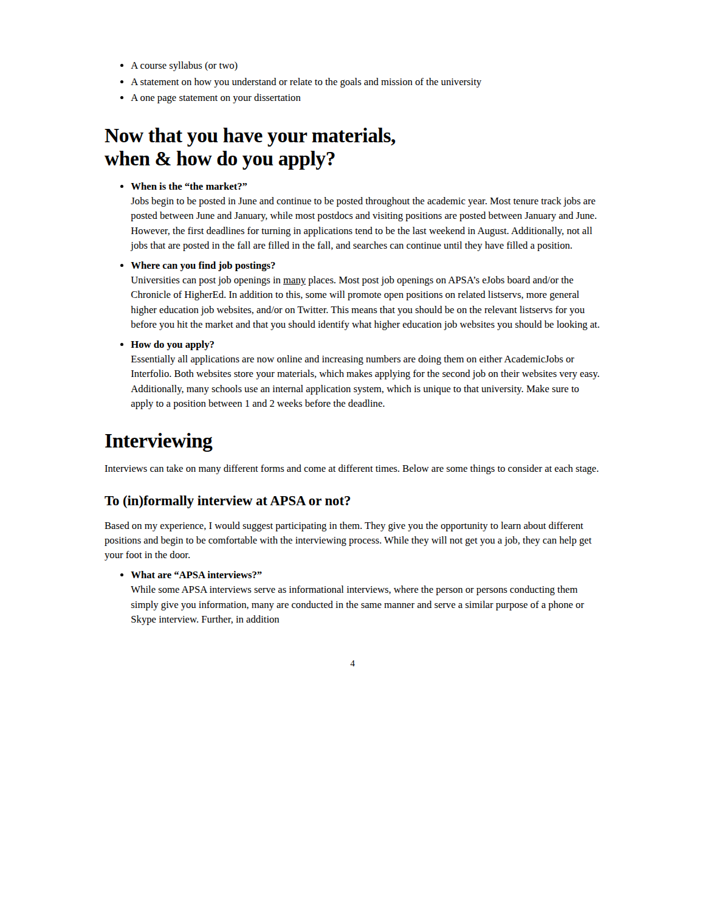A course syllabus (or two)
A statement on how you understand or relate to the goals and mission of the university
A one page statement on your dissertation
Now that you have your materials,
when & how do you apply?
When is the “the market?”
Jobs begin to be posted in June and continue to be posted throughout the academic year. Most tenure track jobs are posted between June and January, while most postdocs and visiting positions are posted between January and June. However, the first deadlines for turning in applications tend to be the last weekend in August. Additionally, not all jobs that are posted in the fall are filled in the fall, and searches can continue until they have filled a position.
Where can you find job postings?
Universities can post job openings in many places. Most post job openings on APSA’s eJobs board and/or the Chronicle of HigherEd. In addition to this, some will promote open positions on related listservs, more general higher education job websites, and/or on Twitter. This means that you should be on the relevant listservs for you before you hit the market and that you should identify what higher education job websites you should be looking at.
How do you apply?
Essentially all applications are now online and increasing numbers are doing them on either AcademicJobs or Interfolio. Both websites store your materials, which makes applying for the second job on their websites very easy. Additionally, many schools use an internal application system, which is unique to that university. Make sure to apply to a position between 1 and 2 weeks before the deadline.
Interviewing
Interviews can take on many different forms and come at different times. Below are some things to consider at each stage.
To (in)formally interview at APSA or not?
Based on my experience, I would suggest participating in them. They give you the opportunity to learn about different positions and begin to be comfortable with the interviewing process. While they will not get you a job, they can help get your foot in the door.
What are “APSA interviews?”
While some APSA interviews serve as informational interviews, where the person or persons conducting them simply give you information, many are conducted in the same manner and serve a similar purpose of a phone or Skype interview. Further, in addition
4